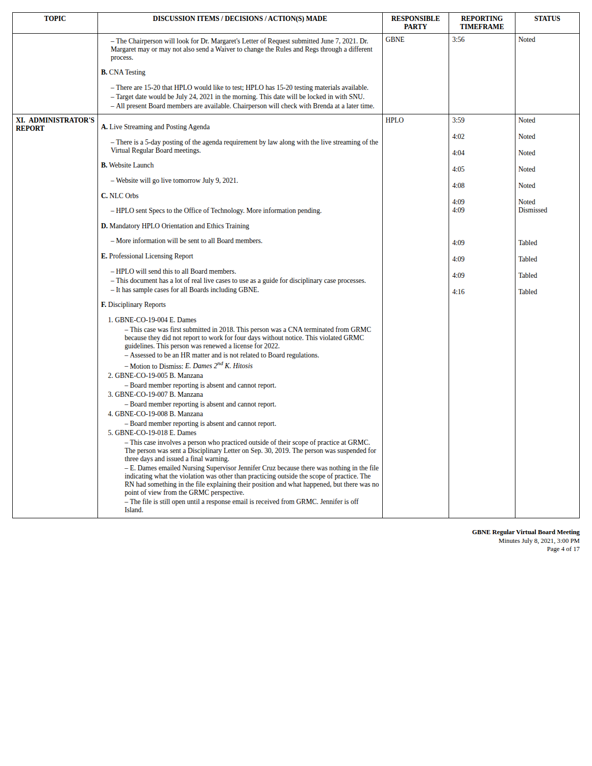| TOPIC | DISCUSSION ITEMS / DECISIONS / ACTION(S) MADE | RESPONSIBLE PARTY | REPORTING TIMEFRAME | STATUS |
| --- | --- | --- | --- | --- |
| | The Chairperson will look for Dr. Margaret's Letter of Request submitted June 7, 2021. Dr. Margaret may or may not also send a Waiver to change the Rules and Regs through a different process. B. CNA Testing There are 15-20 that HPLO would like to test; HPLO has 15-20 testing materials available. Target date would be July 24, 2021 in the morning. This date will be locked in with SNU. All present Board members are available. Chairperson will check with Brenda at a later time. | GBNE | 3:56 | Noted |
| XI. ADMINISTRATOR'S REPORT | A. Live Streaming and Posting Agenda There is a 5-day posting of the agenda requirement by law along with the live streaming of the Virtual Regular Board meetings. B. Website Launch Website will go live tomorrow July 9, 2021. C. NLC Orbs HPLO sent Specs to the Office of Technology. More information pending. D. Mandatory HPLO Orientation and Ethics Training More information will be sent to all Board members. E. Professional Licensing Report HPLO will send this to all Board members. This document has a lot of real live cases to use as a guide for disciplinary case processes. It has sample cases for all Boards including GBNE. F. Disciplinary Reports GBNE-CO-19-004 E. Dames This case was first submitted in 2018. This person was a CNA terminated from GRMC because they did not report to work for four days without notice. This violated GRMC guidelines. This person was renewed a license for 2022. Assessed to be an HR matter and is not related to Board regulations. Motion to Dismiss: E. Dames 2 nd K. Hitosis GBNE-CO-19-005 B. Manzana Board member reporting is absent and cannot report. GBNE-CO-19-007 B. Manzana Board member reporting is absent and cannot report. GBNE-CO-19-008 B. Manzana Board member reporting is absent and cannot report. GBNE-CO-19-018 E. Dames This case involves a person who practiced outside of their scope of practice at GRMC. The person was sent a Disciplinary Letter on Sep. 30, 2019. The person was suspended for three days and issued a final warning. E. Dames emailed Nursing Supervisor Jennifer Cruz because there was nothing in the file indicating what the violation was other than practicing outside the scope of practice. The RN had something in the file explaining their position and what happened, but there was no point of view from the GRMC perspective. The file is still open until a response email is received from GRMC. Jennifer is off Island. | HPLO | 3:59 4:02 4:04 4:05 4:08 4:09 4:09 4:09 4:09 4:09 4:16 | Noted Noted Noted Noted Noted Noted Dismissed Tabled Tabled Tabled Tabled |
GBNE Regular Virtual Board Meeting
Minutes July 8, 2021, 3:00 PM
Page 4 of 17